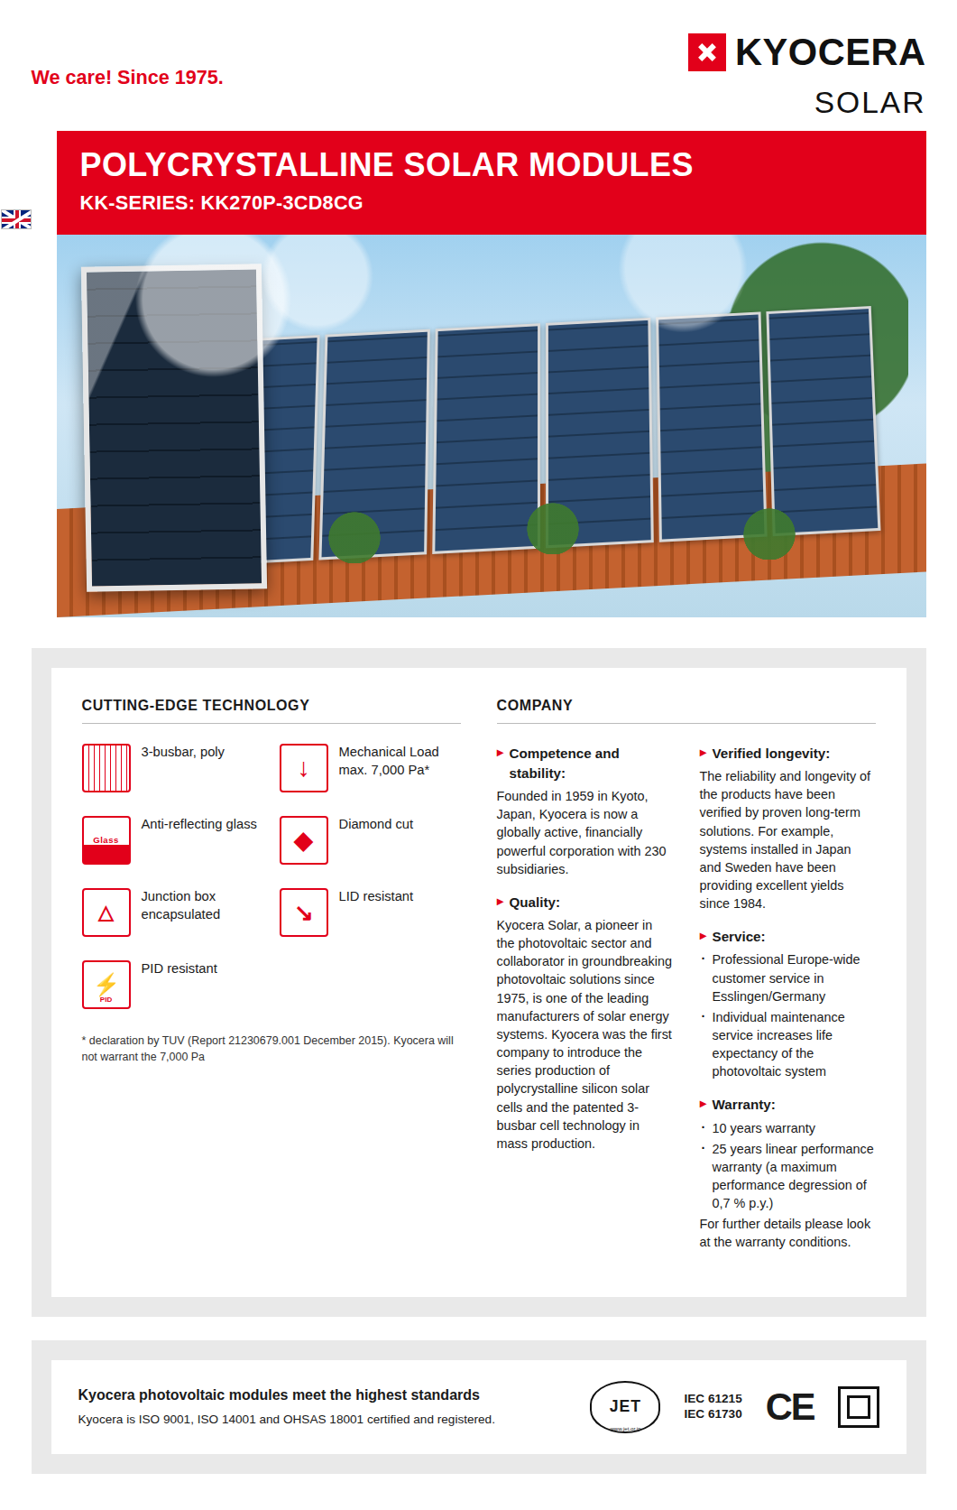We care! Since 1975.
KYOCERA
SOLAR
POLYCRYSTALLINE SOLAR MODULES
KK-SERIES: KK270P-3CD8CG
Residential home, Germany
CUTTING-EDGE TECHNOLOGY
3-busbar, poly
Mechanical Load
max. 7,000 Pa*
Glass
Anti-reflecting glass
Diamond cut
Junction box encapsulated
LID resistant
PID resistant
* declaration by TUV (Report 21230679.001 December 2015). Kyocera will not warrant the 7,000 Pa
COMPANY
Competence and stability:
Founded in 1959 in Kyoto, Japan, Kyocera is now a globally active, financially powerful corporation with 230 subsidiaries.
Quality:
Kyocera Solar, a pioneer in the photovoltaic sector and collaborator in groundbreaking photovoltaic solutions since 1975, is one of the leading manufacturers of solar energy systems. Kyocera was the first company to introduce the series production of polycrystalline silicon solar cells and the patented 3-busbar cell technology in mass production.
Verified longevity:
The reliability and longevity of the products have been verified by proven long-term solutions. For example, systems installed in Japan and Sweden have been providing excellent yields since 1984.
Service:
Professional Europe-wide customer service in Esslingen/Germany
Individual maintenance service increases life expectancy of the photovoltaic system
Warranty:
10 years warranty
25 years linear performance warranty (a maximum performance degression of 0,7 % p.y.)
For further details please look at the warranty conditions.
Kyocera photovoltaic modules meet the highest standards Kyocera is ISO 9001, ISO 14001 and OHSAS 18001 certified and registered.
JET
IEC 61215
IEC 61730
CE